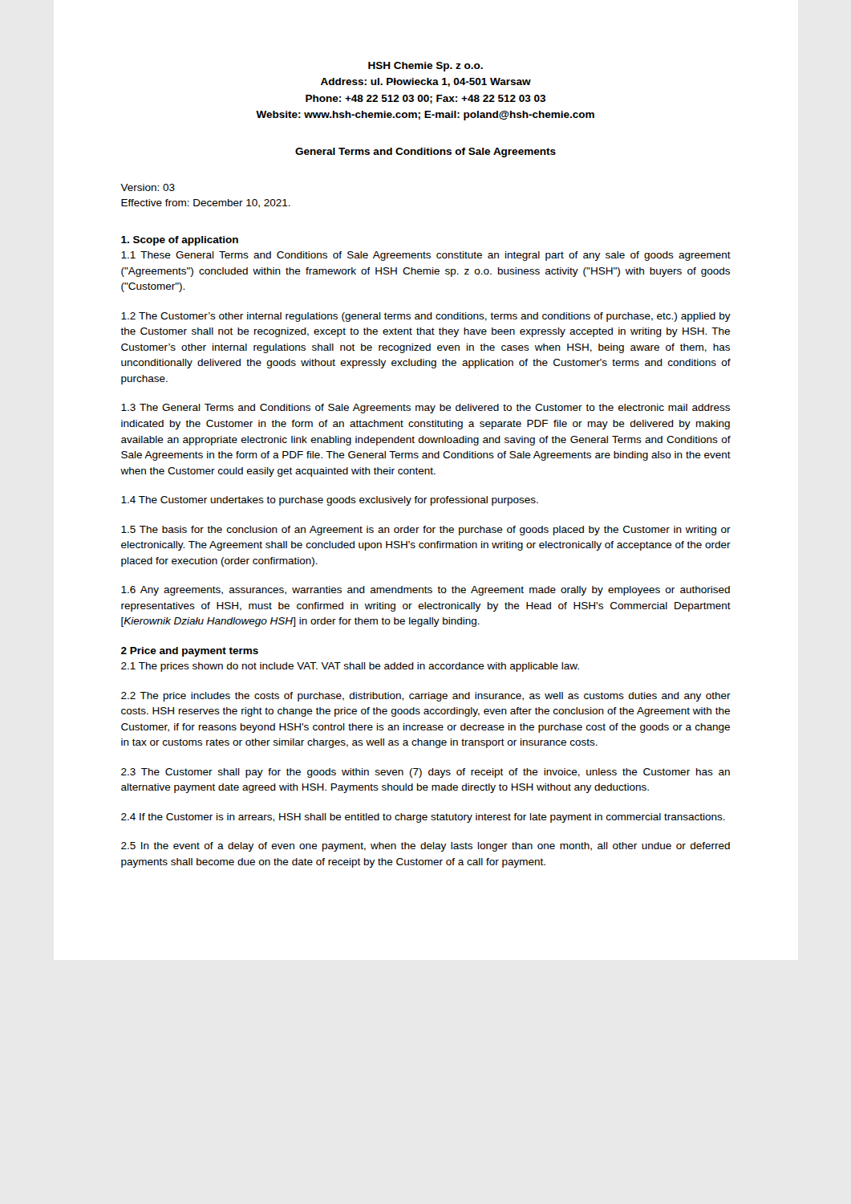HSH Chemie Sp. z o.o.
Address: ul. Płowiecka 1, 04-501 Warsaw
Phone: +48 22 512 03 00; Fax: +48 22 512 03 03
Website: www.hsh-chemie.com; E-mail: poland@hsh-chemie.com
General Terms and Conditions of Sale Agreements
Version: 03 Effective from: December 10, 2021.
1. Scope of application
1.1 These General Terms and Conditions of Sale Agreements constitute an integral part of any sale of goods agreement ("Agreements") concluded within the framework of HSH Chemie sp. z o.o. business activity ("HSH") with buyers of goods ("Customer").
1.2 The Customer’s other internal regulations (general terms and conditions, terms and conditions of purchase, etc.) applied by the Customer shall not be recognized, except to the extent that they have been expressly accepted in writing by HSH. The Customer’s other internal regulations shall not be recognized even in the cases when HSH, being aware of them, has unconditionally delivered the goods without expressly excluding the application of the Customer's terms and conditions of purchase.
1.3 The General Terms and Conditions of Sale Agreements may be delivered to the Customer to the electronic mail address indicated by the Customer in the form of an attachment constituting a separate PDF file or may be delivered by making available an appropriate electronic link enabling independent downloading and saving of the General Terms and Conditions of Sale Agreements in the form of a PDF file. The General Terms and Conditions of Sale Agreements are binding also in the event when the Customer could easily get acquainted with their content.
1.4 The Customer undertakes to purchase goods exclusively for professional purposes.
1.5 The basis for the conclusion of an Agreement is an order for the purchase of goods placed by the Customer in writing or electronically. The Agreement shall be concluded upon HSH's confirmation in writing or electronically of acceptance of the order placed for execution (order confirmation).
1.6 Any agreements, assurances, warranties and amendments to the Agreement made orally by employees or authorised representatives of HSH, must be confirmed in writing or electronically by the Head of HSH's Commercial Department [Kierownik Działu Handlowego HSH] in order for them to be legally binding.
2 Price and payment terms
2.1 The prices shown do not include VAT. VAT shall be added in accordance with applicable law.
2.2 The price includes the costs of purchase, distribution, carriage and insurance, as well as customs duties and any other costs. HSH reserves the right to change the price of the goods accordingly, even after the conclusion of the Agreement with the Customer, if for reasons beyond HSH's control there is an increase or decrease in the purchase cost of the goods or a change in tax or customs rates or other similar charges, as well as a change in transport or insurance costs.
2.3 The Customer shall pay for the goods within seven (7) days of receipt of the invoice, unless the Customer has an alternative payment date agreed with HSH. Payments should be made directly to HSH without any deductions.
2.4 If the Customer is in arrears, HSH shall be entitled to charge statutory interest for late payment in commercial transactions.
2.5 In the event of a delay of even one payment, when the delay lasts longer than one month, all other undue or deferred payments shall become due on the date of receipt by the Customer of a call for payment.